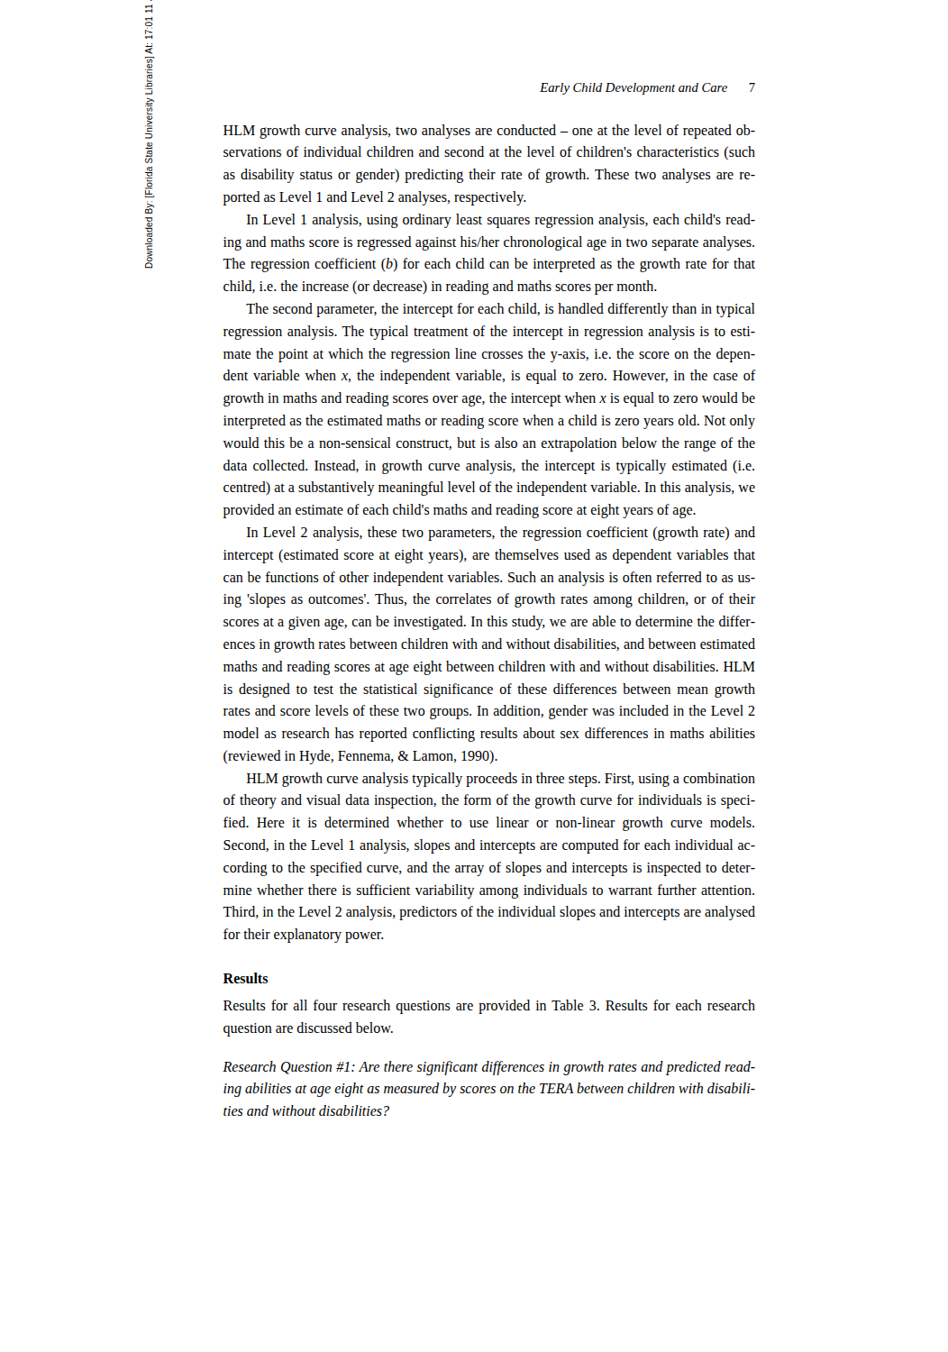Downloaded By: [Florida State University Libraries] At: 17:01 11 June 2009
Early Child Development and Care 7
HLM growth curve analysis, two analyses are conducted – one at the level of repeated observations of individual children and second at the level of children's characteristics (such as disability status or gender) predicting their rate of growth. These two analyses are reported as Level 1 and Level 2 analyses, respectively.
In Level 1 analysis, using ordinary least squares regression analysis, each child's reading and maths score is regressed against his/her chronological age in two separate analyses. The regression coefficient (b) for each child can be interpreted as the growth rate for that child, i.e. the increase (or decrease) in reading and maths scores per month.
The second parameter, the intercept for each child, is handled differently than in typical regression analysis. The typical treatment of the intercept in regression analysis is to estimate the point at which the regression line crosses the y-axis, i.e. the score on the dependent variable when x, the independent variable, is equal to zero. However, in the case of growth in maths and reading scores over age, the intercept when x is equal to zero would be interpreted as the estimated maths or reading score when a child is zero years old. Not only would this be a non-sensical construct, but is also an extrapolation below the range of the data collected. Instead, in growth curve analysis, the intercept is typically estimated (i.e. centred) at a substantively meaningful level of the independent variable. In this analysis, we provided an estimate of each child's maths and reading score at eight years of age.
In Level 2 analysis, these two parameters, the regression coefficient (growth rate) and intercept (estimated score at eight years), are themselves used as dependent variables that can be functions of other independent variables. Such an analysis is often referred to as using 'slopes as outcomes'. Thus, the correlates of growth rates among children, or of their scores at a given age, can be investigated. In this study, we are able to determine the differences in growth rates between children with and without disabilities, and between estimated maths and reading scores at age eight between children with and without disabilities. HLM is designed to test the statistical significance of these differences between mean growth rates and score levels of these two groups. In addition, gender was included in the Level 2 model as research has reported conflicting results about sex differences in maths abilities (reviewed in Hyde, Fennema, & Lamon, 1990).
HLM growth curve analysis typically proceeds in three steps. First, using a combination of theory and visual data inspection, the form of the growth curve for individuals is specified. Here it is determined whether to use linear or non-linear growth curve models. Second, in the Level 1 analysis, slopes and intercepts are computed for each individual according to the specified curve, and the array of slopes and intercepts is inspected to determine whether there is sufficient variability among individuals to warrant further attention. Third, in the Level 2 analysis, predictors of the individual slopes and intercepts are analysed for their explanatory power.
Results
Results for all four research questions are provided in Table 3. Results for each research question are discussed below.
Research Question #1: Are there significant differences in growth rates and predicted reading abilities at age eight as measured by scores on the TERA between children with disabilities and without disabilities?